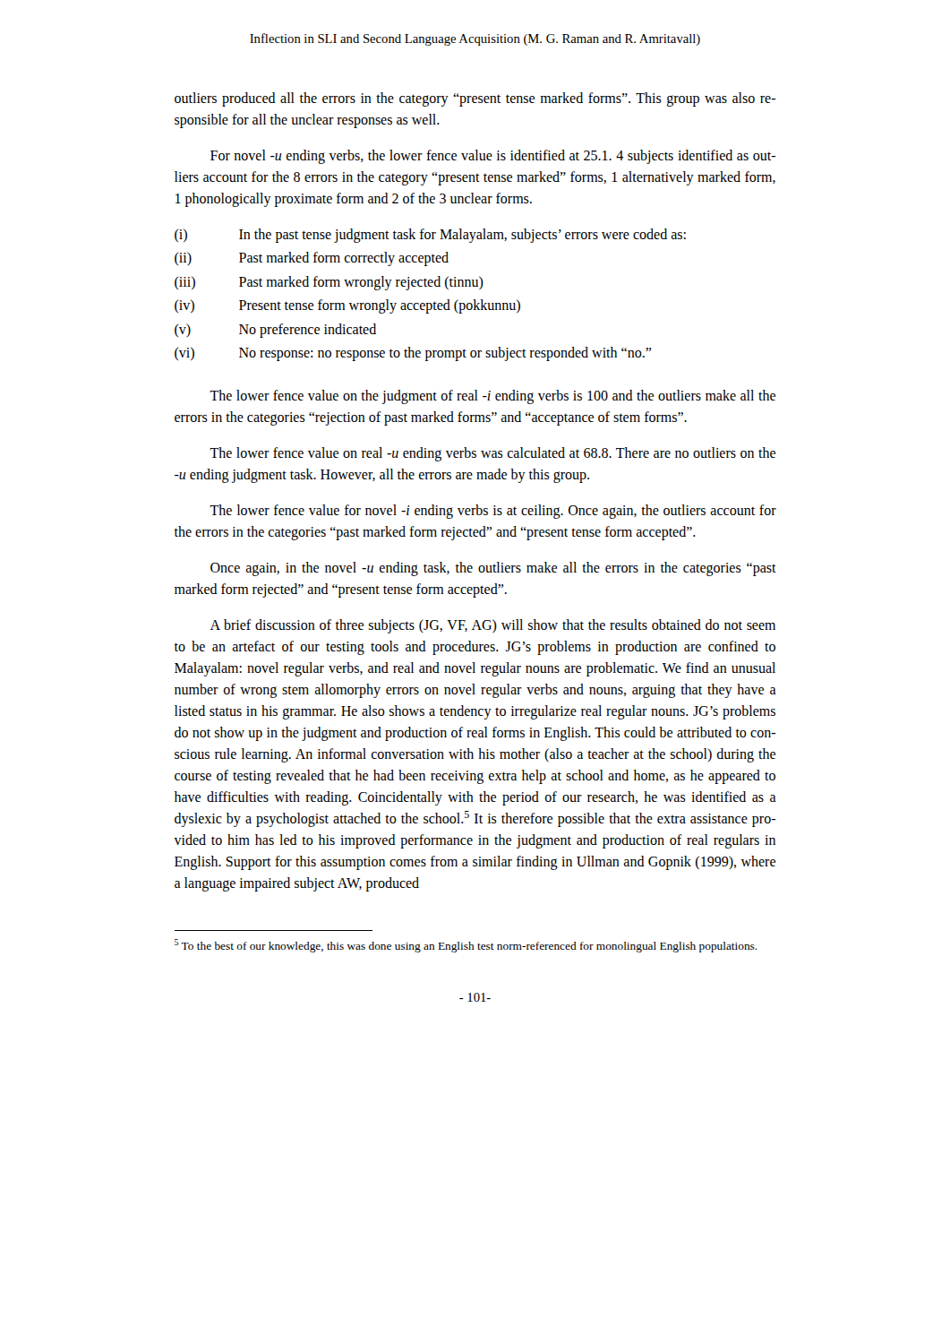Inflection in SLI and Second Language Acquisition (M. G. Raman and R. Amritavall)
outliers produced all the errors in the category “present tense marked forms”. This group was also responsible for all the unclear responses as well.
For novel -u ending verbs, the lower fence value is identified at 25.1. 4 subjects identified as outliers account for the 8 errors in the category “present tense marked” forms, 1 alternatively marked form, 1 phonologically proximate form and 2 of the 3 unclear forms.
In the past tense judgment task for Malayalam, subjects’ errors were coded as:
Past marked form correctly accepted
Past marked form wrongly rejected (tinnu)
Present tense form wrongly accepted (pokkunnu)
No preference indicated
No response: no response to the prompt or subject responded with “no.”
The lower fence value on the judgment of real -i ending verbs is 100 and the outliers make all the errors in the categories “rejection of past marked forms” and “acceptance of stem forms”.
The lower fence value on real -u ending verbs was calculated at 68.8. There are no outliers on the -u ending judgment task. However, all the errors are made by this group.
The lower fence value for novel -i ending verbs is at ceiling. Once again, the outliers account for the errors in the categories “past marked form rejected” and “present tense form accepted”.
Once again, in the novel -u ending task, the outliers make all the errors in the categories “past marked form rejected” and “present tense form accepted”.
A brief discussion of three subjects (JG, VF, AG) will show that the results obtained do not seem to be an artefact of our testing tools and procedures. JG’s problems in production are confined to Malayalam: novel regular verbs, and real and novel regular nouns are problematic. We find an unusual number of wrong stem allomorphy errors on novel regular verbs and nouns, arguing that they have a listed status in his grammar. He also shows a tendency to irregularize real regular nouns. JG’s problems do not show up in the judgment and production of real forms in English. This could be attributed to conscious rule learning. An informal conversation with his mother (also a teacher at the school) during the course of testing revealed that he had been receiving extra help at school and home, as he appeared to have difficulties with reading. Coincidentally with the period of our research, he was identified as a dyslexic by a psychologist attached to the school.5 It is therefore possible that the extra assistance provided to him has led to his improved performance in the judgment and production of real regulars in English. Support for this assumption comes from a similar finding in Ullman and Gopnik (1999), where a language impaired subject AW, produced
5 To the best of our knowledge, this was done using an English test norm-referenced for monolingual English populations.
- 101-